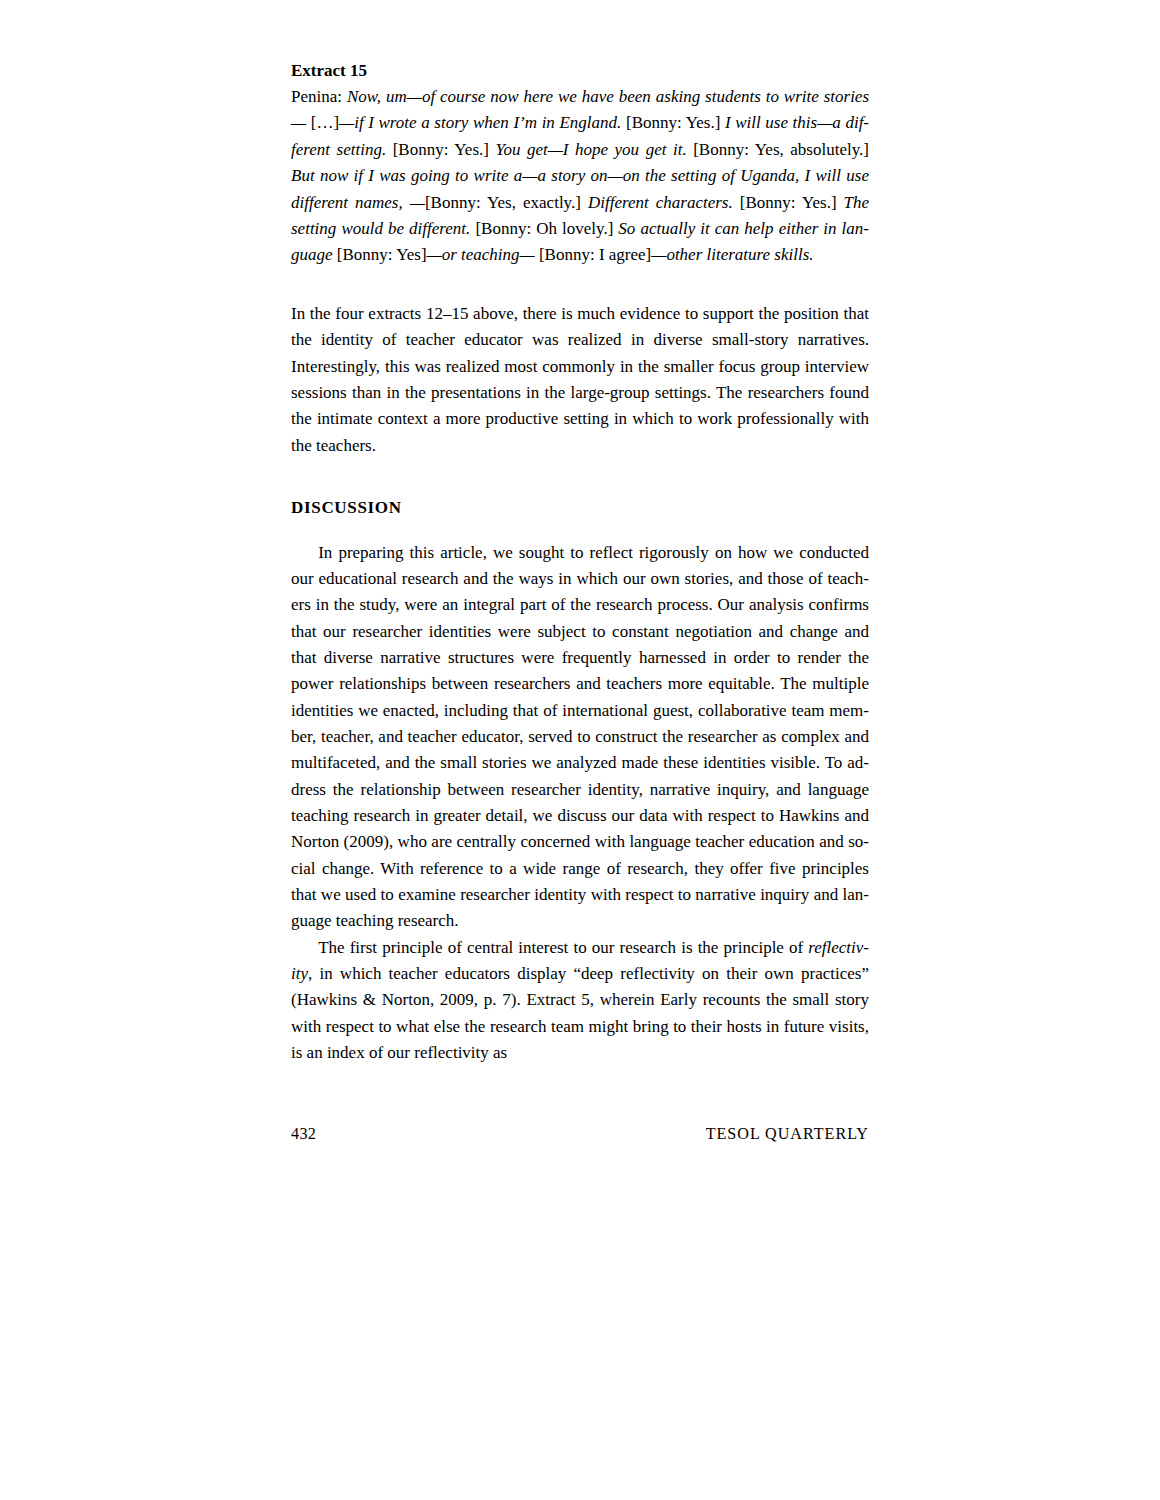Extract 15
Penina: Now, um—of course now here we have been asking students to write stories— […]—if I wrote a story when I’m in England. [Bonny: Yes.] I will use this—a different setting. [Bonny: Yes.] You get—I hope you get it. [Bonny: Yes, absolutely.] But now if I was going to write a—a story on—on the setting of Uganda, I will use different names, —[Bonny: Yes, exactly.] Different characters. [Bonny: Yes.] The setting would be different. [Bonny: Oh lovely.] So actually it can help either in language [Bonny: Yes]—or teaching— [Bonny: I agree]—other literature skills.
In the four extracts 12–15 above, there is much evidence to support the position that the identity of teacher educator was realized in diverse small-story narratives. Interestingly, this was realized most commonly in the smaller focus group interview sessions than in the presentations in the large-group settings. The researchers found the intimate context a more productive setting in which to work professionally with the teachers.
DISCUSSION
In preparing this article, we sought to reflect rigorously on how we conducted our educational research and the ways in which our own stories, and those of teachers in the study, were an integral part of the research process. Our analysis confirms that our researcher identities were subject to constant negotiation and change and that diverse narrative structures were frequently harnessed in order to render the power relationships between researchers and teachers more equitable. The multiple identities we enacted, including that of international guest, collaborative team member, teacher, and teacher educator, served to construct the researcher as complex and multifaceted, and the small stories we analyzed made these identities visible. To address the relationship between researcher identity, narrative inquiry, and language teaching research in greater detail, we discuss our data with respect to Hawkins and Norton (2009), who are centrally concerned with language teacher education and social change. With reference to a wide range of research, they offer five principles that we used to examine researcher identity with respect to narrative inquiry and language teaching research.
The first principle of central interest to our research is the principle of reflectivity, in which teacher educators display “deep reflectivity on their own practices” (Hawkins & Norton, 2009, p. 7). Extract 5, wherein Early recounts the small story with respect to what else the research team might bring to their hosts in future visits, is an index of our reflectivity as
432 TESOL QUARTERLY